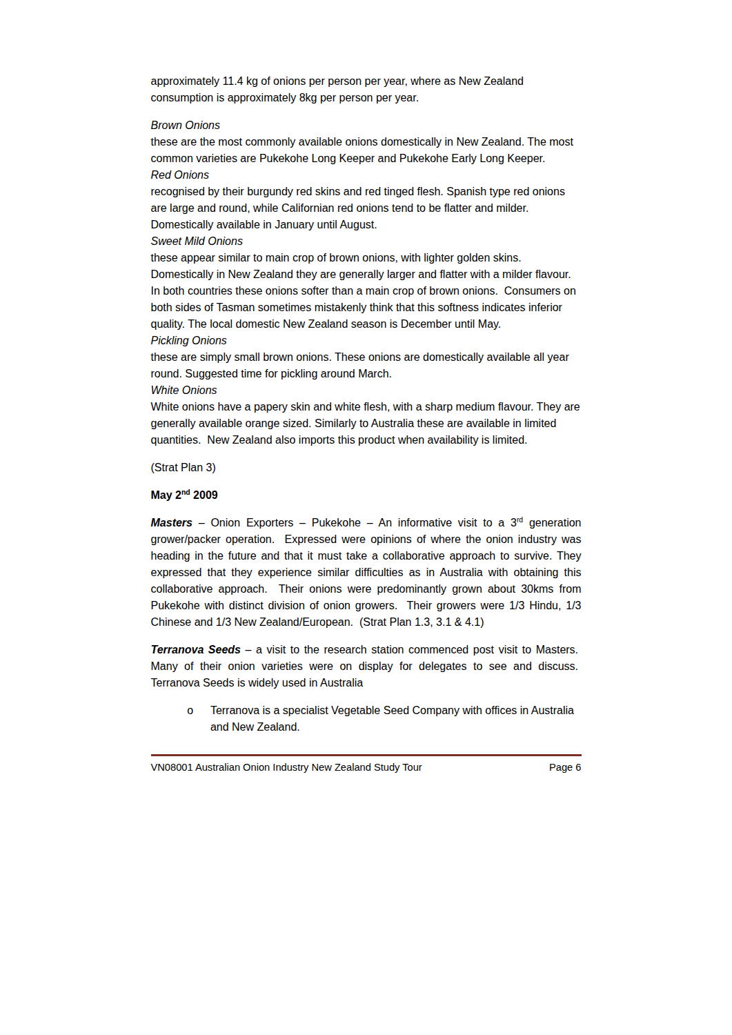approximately 11.4 kg of onions per person per year, where as New Zealand consumption is approximately 8kg per person per year.
Brown Onions
these are the most commonly available onions domestically in New Zealand. The most common varieties are Pukekohe Long Keeper and Pukekohe Early Long Keeper.
Red Onions
recognised by their burgundy red skins and red tinged flesh. Spanish type red onions are large and round, while Californian red onions tend to be flatter and milder. Domestically available in January until August.
Sweet Mild Onions
these appear similar to main crop of brown onions, with lighter golden skins. Domestically in New Zealand they are generally larger and flatter with a milder flavour. In both countries these onions softer than a main crop of brown onions. Consumers on both sides of Tasman sometimes mistakenly think that this softness indicates inferior quality. The local domestic New Zealand season is December until May.
Pickling Onions
these are simply small brown onions. These onions are domestically available all year round. Suggested time for pickling around March.
White Onions
White onions have a papery skin and white flesh, with a sharp medium flavour. They are generally available orange sized. Similarly to Australia these are available in limited quantities. New Zealand also imports this product when availability is limited.
(Strat Plan 3)
May 2nd 2009
Masters – Onion Exporters – Pukekohe – An informative visit to a 3rd generation grower/packer operation. Expressed were opinions of where the onion industry was heading in the future and that it must take a collaborative approach to survive. They expressed that they experience similar difficulties as in Australia with obtaining this collaborative approach. Their onions were predominantly grown about 30kms from Pukekohe with distinct division of onion growers. Their growers were 1/3 Hindu, 1/3 Chinese and 1/3 New Zealand/European. (Strat Plan 1.3, 3.1 & 4.1)
Terranova Seeds – a visit to the research station commenced post visit to Masters. Many of their onion varieties were on display for delegates to see and discuss. Terranova Seeds is widely used in Australia
Terranova is a specialist Vegetable Seed Company with offices in Australia and New Zealand.
VN08001 Australian Onion Industry New Zealand Study Tour Page 6